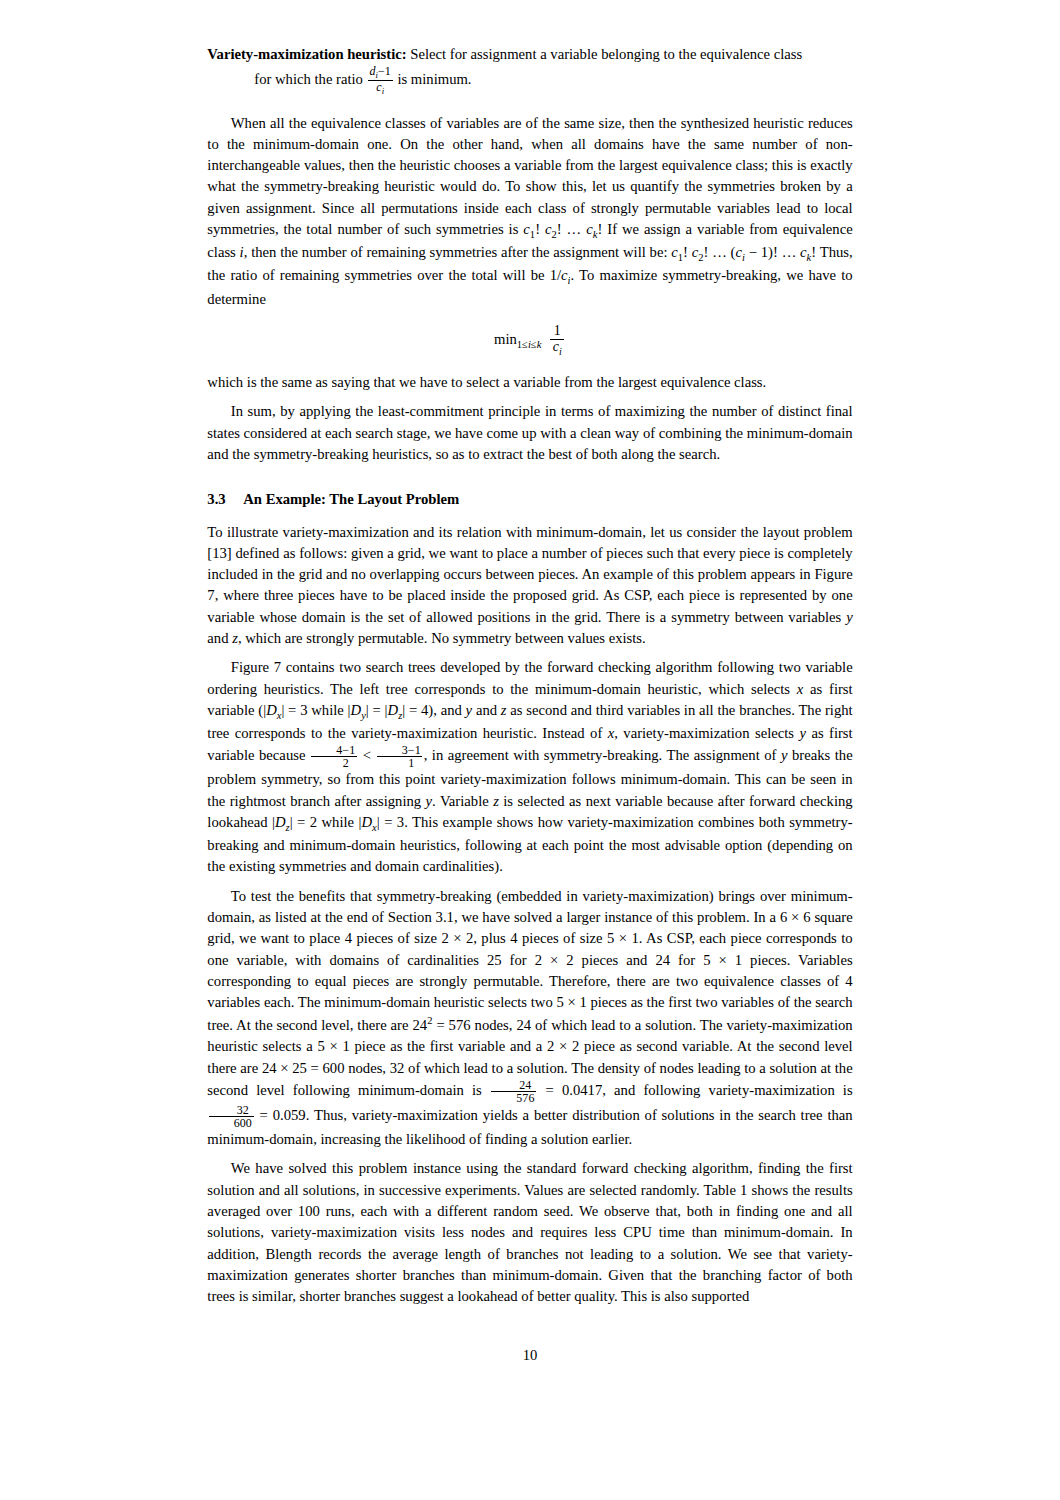Variety-maximization heuristic: Select for assignment a variable belonging to the equivalence class for which the ratio di−1 ci is minimum.
When all the equivalence classes of variables are of the same size, then the synthesized heuristic reduces to the minimum-domain one. On the other hand, when all domains have the same number of non-interchangeable values, then the heuristic chooses a variable from the largest equivalence class; this is exactly what the symmetry-breaking heuristic would do. To show this, let us quantify the symmetries broken by a given assignment. Since all permutations inside each class of strongly permutable variables lead to local symmetries, the total number of such symmetries is c1! c2! … ck! If we assign a variable from equivalence class i, then the number of remaining symmetries after the assignment will be: c1! c2! … (ci − 1)! … ck! Thus, the ratio of remaining symmetries over the total will be 1/ci. To maximize symmetry-breaking, we have to determine
min1≤i≤k 1 ci
which is the same as saying that we have to select a variable from the largest equivalence class.
In sum, by applying the least-commitment principle in terms of maximizing the number of distinct final states considered at each search stage, we have come up with a clean way of combining the minimum-domain and the symmetry-breaking heuristics, so as to extract the best of both along the search.
3.3 An Example: The Layout Problem
To illustrate variety-maximization and its relation with minimum-domain, let us consider the layout problem [13] defined as follows: given a grid, we want to place a number of pieces such that every piece is completely included in the grid and no overlapping occurs between pieces. An example of this problem appears in Figure 7, where three pieces have to be placed inside the proposed grid. As CSP, each piece is represented by one variable whose domain is the set of allowed positions in the grid. There is a symmetry between variables y and z, which are strongly permutable. No symmetry between values exists.
Figure 7 contains two search trees developed by the forward checking algorithm following two variable ordering heuristics. The left tree corresponds to the minimum-domain heuristic, which selects x as first variable (|Dx| = 3 while |Dy| = |Dz| = 4), and y and z as second and third variables in all the branches. The right tree corresponds to the variety-maximization heuristic. Instead of x, variety-maximization selects y as first variable because 4−12 < 3−11, in agreement with symmetry-breaking. The assignment of y breaks the problem symmetry, so from this point variety-maximization follows minimum-domain. This can be seen in the rightmost branch after assigning y. Variable z is selected as next variable because after forward checking lookahead |Dz| = 2 while |Dx| = 3. This example shows how variety-maximization combines both symmetry-breaking and minimum-domain heuristics, following at each point the most advisable option (depending on the existing symmetries and domain cardinalities).
To test the benefits that symmetry-breaking (embedded in variety-maximization) brings over minimum-domain, as listed at the end of Section 3.1, we have solved a larger instance of this problem. In a 6 × 6 square grid, we want to place 4 pieces of size 2 × 2, plus 4 pieces of size 5 × 1. As CSP, each piece corresponds to one variable, with domains of cardinalities 25 for 2 × 2 pieces and 24 for 5 × 1 pieces. Variables corresponding to equal pieces are strongly permutable. Therefore, there are two equivalence classes of 4 variables each. The minimum-domain heuristic selects two 5 × 1 pieces as the first two variables of the search tree. At the second level, there are 242 = 576 nodes, 24 of which lead to a solution. The variety-maximization heuristic selects a 5 × 1 piece as the first variable and a 2 × 2 piece as second variable. At the second level there are 24 × 25 = 600 nodes, 32 of which lead to a solution. The density of nodes leading to a solution at the second level following minimum-domain is 24576 = 0.0417, and following variety-maximization is 32600 = 0.059. Thus, variety-maximization yields a better distribution of solutions in the search tree than minimum-domain, increasing the likelihood of finding a solution earlier.
We have solved this problem instance using the standard forward checking algorithm, finding the first solution and all solutions, in successive experiments. Values are selected randomly. Table 1 shows the results averaged over 100 runs, each with a different random seed. We observe that, both in finding one and all solutions, variety-maximization visits less nodes and requires less CPU time than minimum-domain. In addition, Blength records the average length of branches not leading to a solution. We see that variety-maximization generates shorter branches than minimum-domain. Given that the branching factor of both trees is similar, shorter branches suggest a lookahead of better quality. This is also supported
10